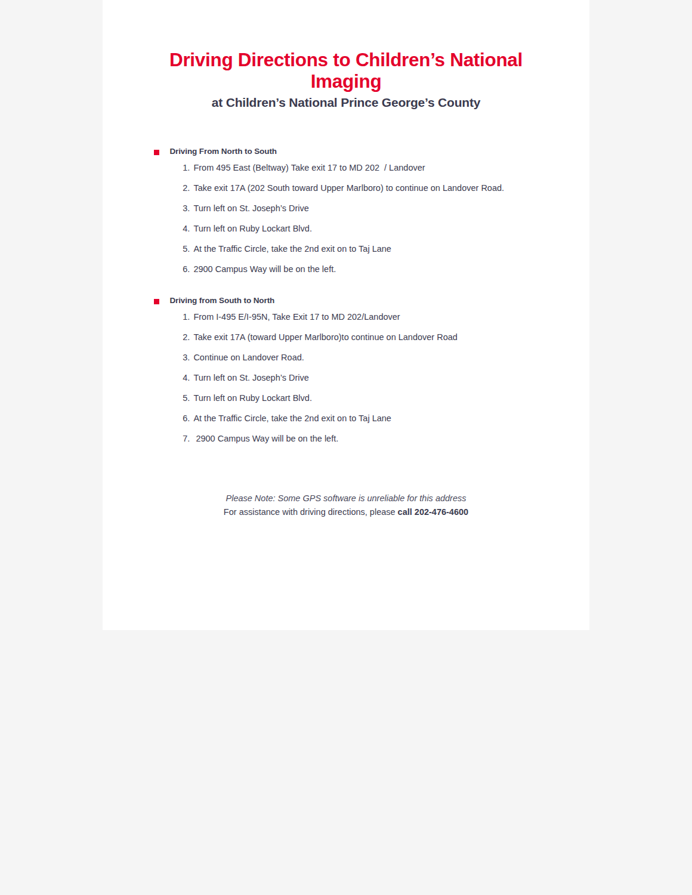Driving Directions to Children’s National Imaging
at Children’s National Prince George’s County
Driving From North to South
From 495 East (Beltway) Take exit 17 to MD 202 / Landover
Take exit 17A (202 South toward Upper Marlboro) to continue on Landover Road.
Turn left on St. Joseph’s Drive
Turn left on Ruby Lockart Blvd.
At the Traffic Circle, take the 2nd exit on to Taj Lane
2900 Campus Way will be on the left.
Driving from South to North
From I-495 E/I-95N, Take Exit 17 to MD 202/Landover
Take exit 17A (toward Upper Marlboro)to continue on Landover Road
Continue on Landover Road.
Turn left on St. Joseph’s Drive
Turn left on Ruby Lockart Blvd.
At the Traffic Circle, take the 2nd exit on to Taj Lane
2900 Campus Way will be on the left.
Please Note: Some GPS software is unreliable for this address For assistance with driving directions, please call 202-476-4600